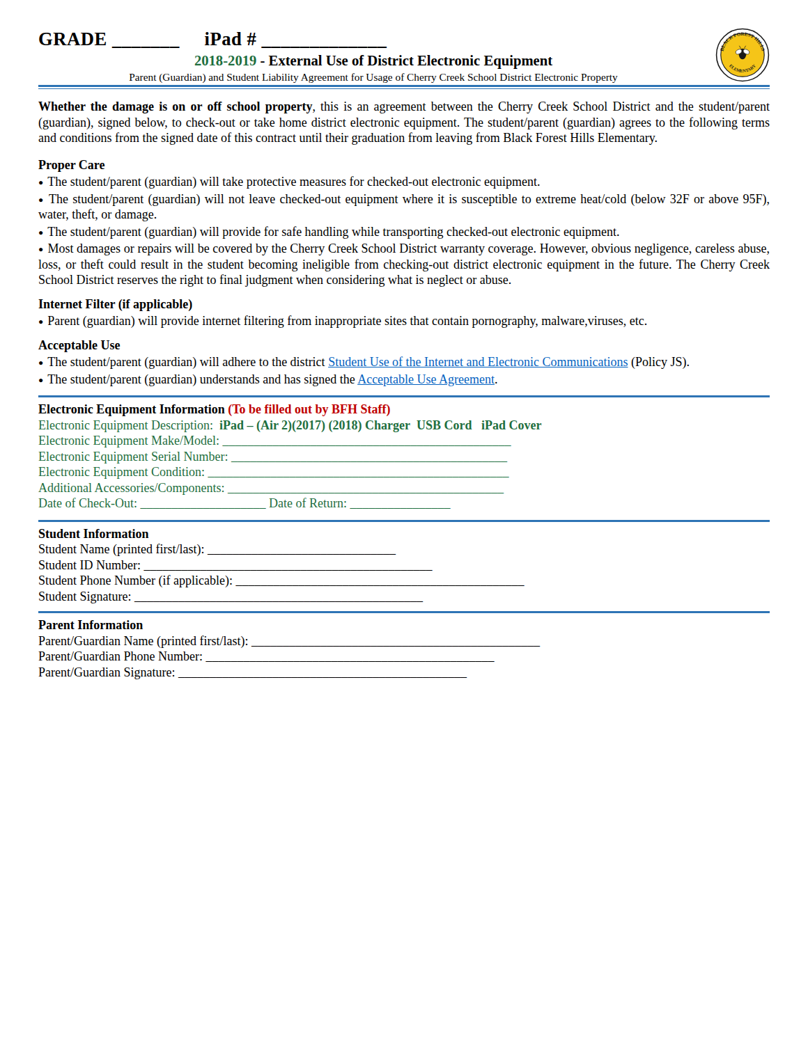GRADE _______ iPad # _____________
2018-2019 - External Use of District Electronic Equipment
Parent (Guardian) and Student Liability Agreement for Usage of Cherry Creek School District Electronic Property
BLACK FOREST HILLS ELEMENTARY
Whether the damage is on or off school property, this is an agreement between the Cherry Creek School District and the student/parent (guardian), signed below, to check-out or take home district electronic equipment. The student/parent (guardian) agrees to the following terms and conditions from the signed date of this contract until their graduation from leaving from Black Forest Hills Elementary.
Proper Care
The student/parent (guardian) will take protective measures for checked-out electronic equipment.
The student/parent (guardian) will not leave checked-out equipment where it is susceptible to extreme heat/cold (below 32F or above 95F), water, theft, or damage.
The student/parent (guardian) will provide for safe handling while transporting checked-out electronic equipment.
Most damages or repairs will be covered by the Cherry Creek School District warranty coverage. However, obvious negligence, careless abuse, loss, or theft could result in the student becoming ineligible from checking-out district electronic equipment in the future. The Cherry Creek School District reserves the right to final judgment when considering what is neglect or abuse.
Internet Filter (if applicable)
Parent (guardian) will provide internet filtering from inappropriate sites that contain pornography, malware,viruses, etc.
Acceptable Use
The student/parent (guardian) will adhere to the district Student Use of the Internet and Electronic Communications (Policy JS).
The student/parent (guardian) understands and has signed the Acceptable Use Agreement.
Electronic Equipment Information (To be filled out by BFH Staff)
Electronic Equipment Description: iPad – (Air 2)(2017) (2018) Charger USB Cord iPad Cover
Electronic Equipment Make/Model: ______________________________________________
Electronic Equipment Serial Number: ____________________________________________
Electronic Equipment Condition: ________________________________________________
Additional Accessories/Components: ____________________________________________
Date of Check-Out: ____________________ Date of Return: ________________
Student Information
Student Name (printed first/last): ______________________________
Student ID Number: ______________________________________________
Student Phone Number (if applicable): ______________________________________________
Student Signature: ______________________________________________
Parent Information
Parent/Guardian Name (printed first/last): ______________________________________________
Parent/Guardian Phone Number: ______________________________________________
Parent/Guardian Signature: ______________________________________________